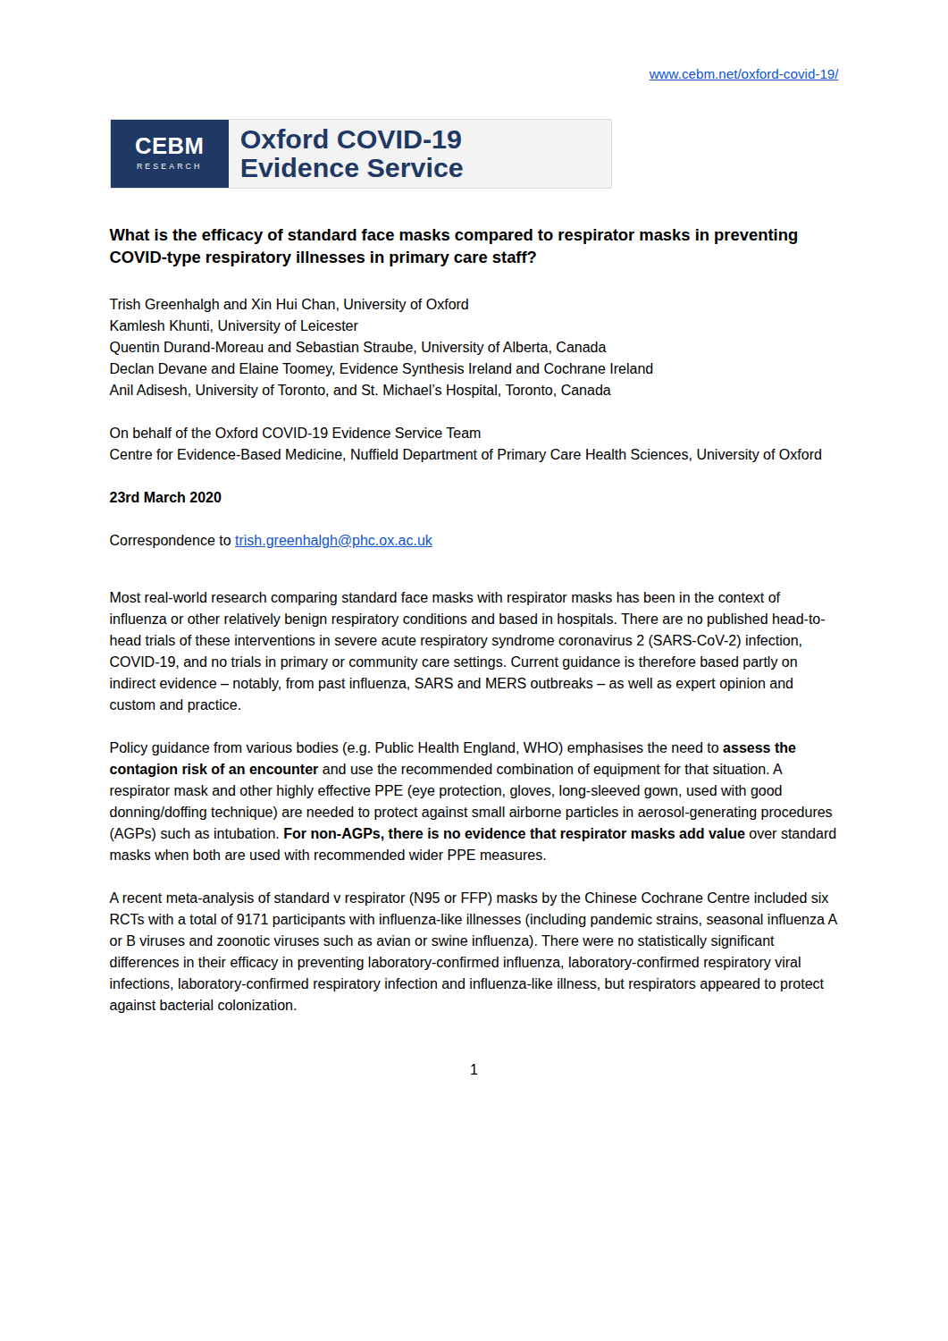www.cebm.net/oxford-covid-19/
CEBM RESEARCH
Oxford COVID-19 Evidence Service
What is the efficacy of standard face masks compared to respirator masks in preventing COVID-type respiratory illnesses in primary care staff?
Trish Greenhalgh and Xin Hui Chan, University of Oxford
Kamlesh Khunti, University of Leicester
Quentin Durand-Moreau and Sebastian Straube, University of Alberta, Canada
Declan Devane and Elaine Toomey, Evidence Synthesis Ireland and Cochrane Ireland
Anil Adisesh, University of Toronto, and St. Michael’s Hospital, Toronto, Canada
On behalf of the Oxford COVID-19 Evidence Service Team
Centre for Evidence-Based Medicine, Nuffield Department of Primary Care Health Sciences, University of Oxford
23rd March 2020
Correspondence to trish.greenhalgh@phc.ox.ac.uk
Most real-world research comparing standard face masks with respirator masks has been in the context of influenza or other relatively benign respiratory conditions and based in hospitals. There are no published head-to-head trials of these interventions in severe acute respiratory syndrome coronavirus 2 (SARS-CoV-2) infection, COVID-19, and no trials in primary or community care settings. Current guidance is therefore based partly on indirect evidence – notably, from past influenza, SARS and MERS outbreaks – as well as expert opinion and custom and practice.
Policy guidance from various bodies (e.g. Public Health England, WHO) emphasises the need to assess the contagion risk of an encounter and use the recommended combination of equipment for that situation. A respirator mask and other highly effective PPE (eye protection, gloves, long-sleeved gown, used with good donning/doffing technique) are needed to protect against small airborne particles in aerosol-generating procedures (AGPs) such as intubation. For non-AGPs, there is no evidence that respirator masks add value over standard masks when both are used with recommended wider PPE measures.
A recent meta-analysis of standard v respirator (N95 or FFP) masks by the Chinese Cochrane Centre included six RCTs with a total of 9171 participants with influenza-like illnesses (including pandemic strains, seasonal influenza A or B viruses and zoonotic viruses such as avian or swine influenza). There were no statistically significant differences in their efficacy in preventing laboratory-confirmed influenza, laboratory-confirmed respiratory viral infections, laboratory-confirmed respiratory infection and influenza-like illness, but respirators appeared to protect against bacterial colonization.
1